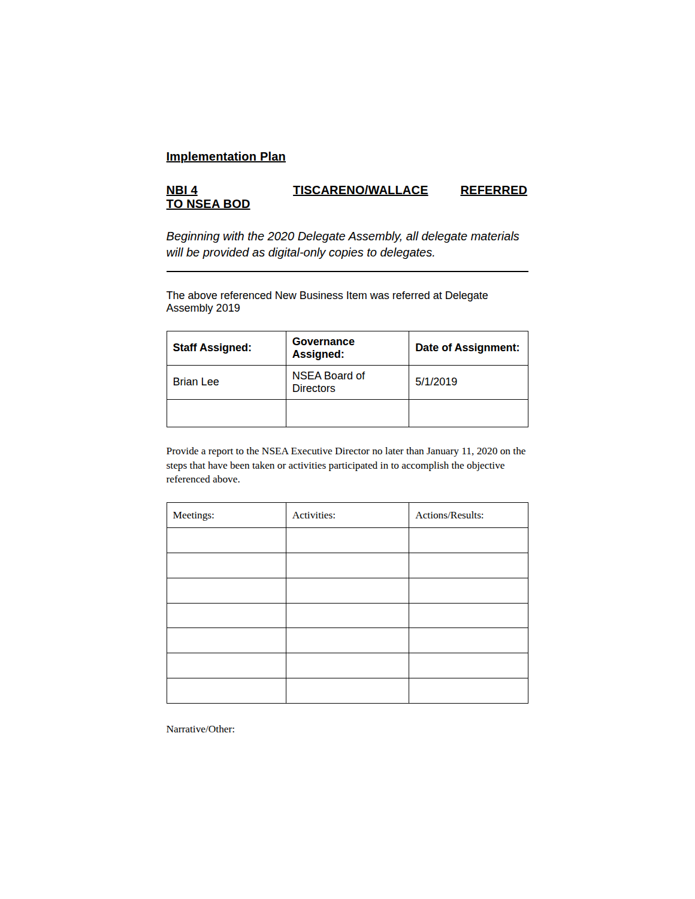Implementation Plan
NBI 4 TISCARENO/WALLACE REFERRED TO NSEA BOD
Beginning with the 2020 Delegate Assembly, all delegate materials will be provided as digital-only copies to delegates.
The above referenced New Business Item was referred at Delegate Assembly 2019
| Staff Assigned: | Governance Assigned: | Date of Assignment: |
| --- | --- | --- |
| Brian Lee | NSEA Board of Directors | 5/1/2019 |
Provide a report to the NSEA Executive Director no later than January 11, 2020 on the steps that have been taken or activities participated in to accomplish the objective referenced above.
| Meetings: | Activities: | Actions/Results: |
| --- | --- | --- |
Narrative/Other: